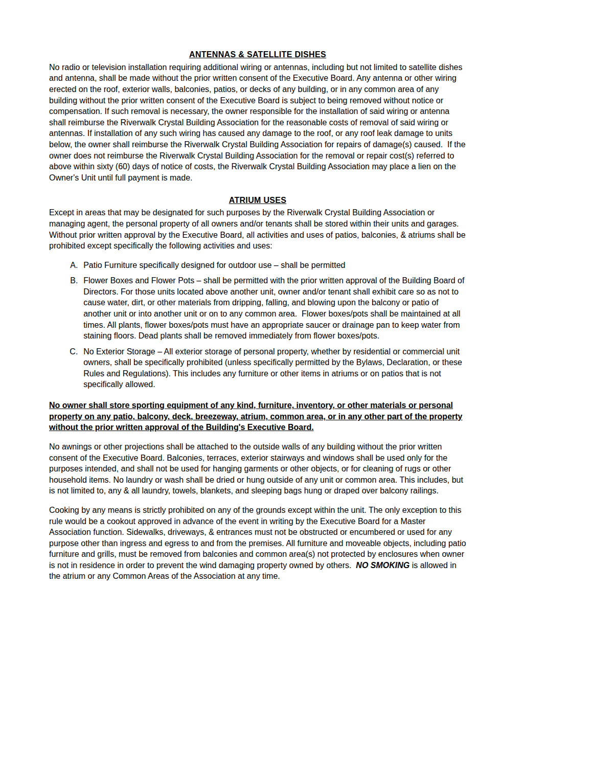ANTENNAS & SATELLITE DISHES
No radio or television installation requiring additional wiring or antennas, including but not limited to satellite dishes and antenna, shall be made without the prior written consent of the Executive Board. Any antenna or other wiring erected on the roof, exterior walls, balconies, patios, or decks of any building, or in any common area of any building without the prior written consent of the Executive Board is subject to being removed without notice or compensation. If such removal is necessary, the owner responsible for the installation of said wiring or antenna shall reimburse the Riverwalk Crystal Building Association for the reasonable costs of removal of said wiring or antennas. If installation of any such wiring has caused any damage to the roof, or any roof leak damage to units below, the owner shall reimburse the Riverwalk Crystal Building Association for repairs of damage(s) caused. If the owner does not reimburse the Riverwalk Crystal Building Association for the removal or repair cost(s) referred to above within sixty (60) days of notice of costs, the Riverwalk Crystal Building Association may place a lien on the Owner's Unit until full payment is made.
ATRIUM USES
Except in areas that may be designated for such purposes by the Riverwalk Crystal Building Association or managing agent, the personal property of all owners and/or tenants shall be stored within their units and garages. Without prior written approval by the Executive Board, all activities and uses of patios, balconies, & atriums shall be prohibited except specifically the following activities and uses:
Patio Furniture specifically designed for outdoor use – shall be permitted
Flower Boxes and Flower Pots – shall be permitted with the prior written approval of the Building Board of Directors. For those units located above another unit, owner and/or tenant shall exhibit care so as not to cause water, dirt, or other materials from dripping, falling, and blowing upon the balcony or patio of another unit or into another unit or on to any common area. Flower boxes/pots shall be maintained at all times. All plants, flower boxes/pots must have an appropriate saucer or drainage pan to keep water from staining floors. Dead plants shall be removed immediately from flower boxes/pots.
No Exterior Storage – All exterior storage of personal property, whether by residential or commercial unit owners, shall be specifically prohibited (unless specifically permitted by the Bylaws, Declaration, or these Rules and Regulations). This includes any furniture or other items in atriums or on patios that is not specifically allowed.
No owner shall store sporting equipment of any kind, furniture, inventory, or other materials or personal property on any patio, balcony, deck, breezeway, atrium, common area, or in any other part of the property without the prior written approval of the Building's Executive Board.
No awnings or other projections shall be attached to the outside walls of any building without the prior written consent of the Executive Board. Balconies, terraces, exterior stairways and windows shall be used only for the purposes intended, and shall not be used for hanging garments or other objects, or for cleaning of rugs or other household items. No laundry or wash shall be dried or hung outside of any unit or common area. This includes, but is not limited to, any & all laundry, towels, blankets, and sleeping bags hung or draped over balcony railings.
Cooking by any means is strictly prohibited on any of the grounds except within the unit. The only exception to this rule would be a cookout approved in advance of the event in writing by the Executive Board for a Master Association function. Sidewalks, driveways, & entrances must not be obstructed or encumbered or used for any purpose other than ingress and egress to and from the premises. All furniture and moveable objects, including patio furniture and grills, must be removed from balconies and common area(s) not protected by enclosures when owner is not in residence in order to prevent the wind damaging property owned by others. NO SMOKING is allowed in the atrium or any Common Areas of the Association at any time.